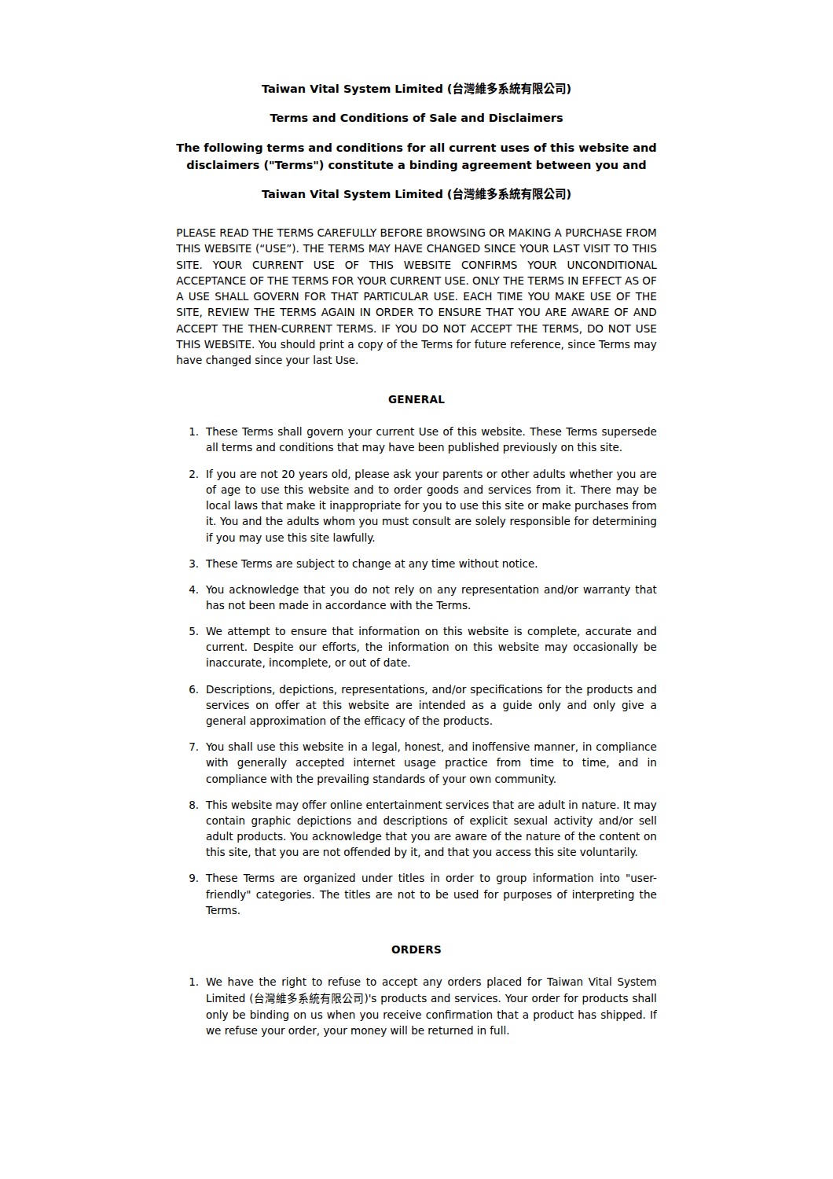Taiwan Vital System Limited (台灣維多系統有限公司)
Terms and Conditions of Sale and Disclaimers
The following terms and conditions for all current uses of this website and disclaimers ("Terms") constitute a binding agreement between you and
Taiwan Vital System Limited (台灣維多系統有限公司)
PLEASE READ THE TERMS CAREFULLY BEFORE BROWSING OR MAKING A PURCHASE FROM THIS WEBSITE (“USE”). THE TERMS MAY HAVE CHANGED SINCE YOUR LAST VISIT TO THIS SITE. YOUR CURRENT USE OF THIS WEBSITE CONFIRMS YOUR UNCONDITIONAL ACCEPTANCE OF THE TERMS FOR YOUR CURRENT USE. ONLY THE TERMS IN EFFECT AS OF A USE SHALL GOVERN FOR THAT PARTICULAR USE. EACH TIME YOU MAKE USE OF THE SITE, REVIEW THE TERMS AGAIN IN ORDER TO ENSURE THAT YOU ARE AWARE OF AND ACCEPT THE THEN-CURRENT TERMS. IF YOU DO NOT ACCEPT THE TERMS, DO NOT USE THIS WEBSITE. You should print a copy of the Terms for future reference, since Terms may have changed since your last Use.
GENERAL
These Terms shall govern your current Use of this website. These Terms supersede all terms and conditions that may have been published previously on this site.
If you are not 20 years old, please ask your parents or other adults whether you are of age to use this website and to order goods and services from it. There may be local laws that make it inappropriate for you to use this site or make purchases from it. You and the adults whom you must consult are solely responsible for determining if you may use this site lawfully.
These Terms are subject to change at any time without notice.
You acknowledge that you do not rely on any representation and/or warranty that has not been made in accordance with the Terms.
We attempt to ensure that information on this website is complete, accurate and current. Despite our efforts, the information on this website may occasionally be inaccurate, incomplete, or out of date.
Descriptions, depictions, representations, and/or specifications for the products and services on offer at this website are intended as a guide only and only give a general approximation of the efficacy of the products.
You shall use this website in a legal, honest, and inoffensive manner, in compliance with generally accepted internet usage practice from time to time, and in compliance with the prevailing standards of your own community.
This website may offer online entertainment services that are adult in nature. It may contain graphic depictions and descriptions of explicit sexual activity and/or sell adult products. You acknowledge that you are aware of the nature of the content on this site, that you are not offended by it, and that you access this site voluntarily.
These Terms are organized under titles in order to group information into "user-friendly" categories. The titles are not to be used for purposes of interpreting the Terms.
ORDERS
We have the right to refuse to accept any orders placed for Taiwan Vital System Limited (台灣維多系統有限公司)'s products and services. Your order for products shall only be binding on us when you receive confirmation that a product has shipped. If we refuse your order, your money will be returned in full.